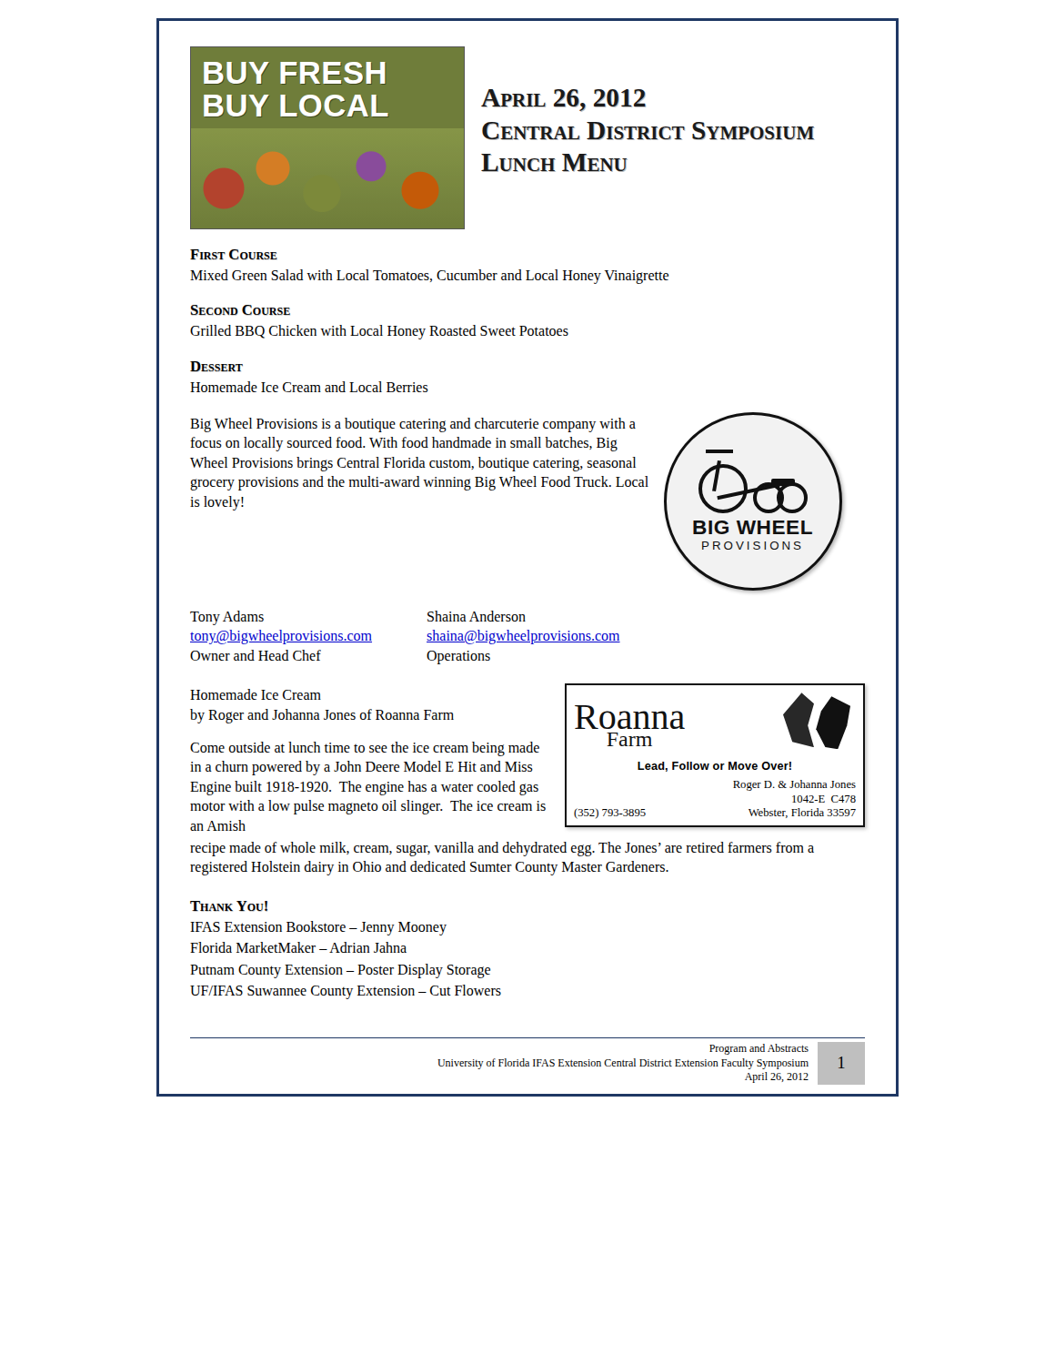BUY FRESH
BUY LOCAL
April 26, 2012
Central District Symposium
Lunch Menu
First Course
Mixed Green Salad with Local Tomatoes, Cucumber and Local Honey Vinaigrette
Second Course
Grilled BBQ Chicken with Local Honey Roasted Sweet Potatoes
Dessert
Homemade Ice Cream and Local Berries
Big Wheel Provisions is a boutique catering and charcuterie company with a focus on locally sourced food. With food handmade in small batches, Big Wheel Provisions brings Central Florida custom, boutique catering, seasonal grocery provisions and the multi-award winning Big Wheel Food Truck. Local is lovely!
BIG WHEEL
PROVISIONS
Tony Adams
tony@bigwheelprovisions.com
Owner and Head Chef
Shaina Anderson
shaina@bigwheelprovisions.com
Operations
Homemade Ice Cream
by Roger and Johanna Jones of Roanna Farm
Come outside at lunch time to see the ice cream being made in a churn powered by a John Deere Model E Hit and Miss Engine built 1918-1920. The engine has a water cooled gas motor with a low pulse magneto oil slinger. The ice cream is an Amish
RoannaFarm
Lead, Follow or Move Over!
(352) 793-3895
Roger D. & Johanna Jones
1042-E C478
Webster, Florida 33597
recipe made of whole milk, cream, sugar, vanilla and dehydrated egg. The Jones’ are retired farmers from a registered Holstein dairy in Ohio and dedicated Sumter County Master Gardeners.
Thank You!
IFAS Extension Bookstore – Jenny Mooney
Florida MarketMaker – Adrian Jahna
Putnam County Extension – Poster Display Storage
UF/IFAS Suwannee County Extension – Cut Flowers
Program and Abstracts
University of Florida IFAS Extension Central District Extension Faculty Symposium
April 26, 2012
1